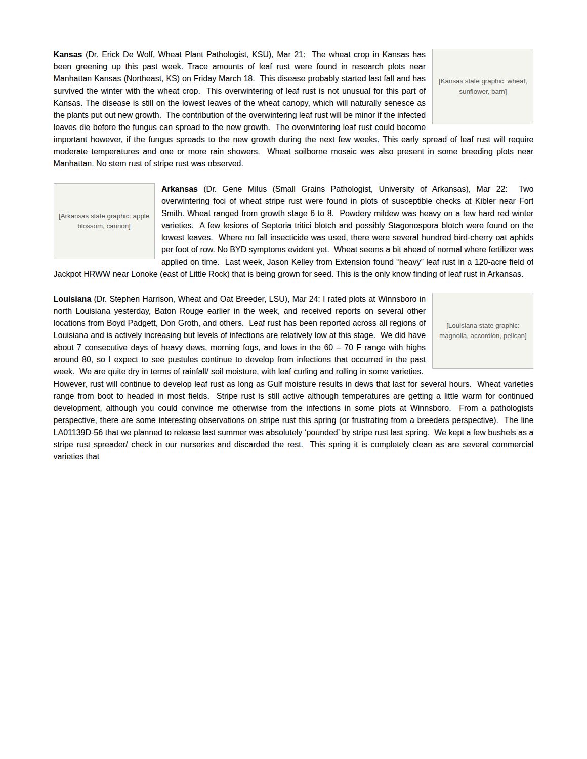[Kansas state graphic: wheat, sunflower, barn]
Kansas (Dr. Erick De Wolf, Wheat Plant Pathologist, KSU), Mar 21: The wheat crop in Kansas has been greening up this past week. Trace amounts of leaf rust were found in research plots near Manhattan Kansas (Northeast, KS) on Friday March 18. This disease probably started last fall and has survived the winter with the wheat crop. This overwintering of leaf rust is not unusual for this part of Kansas. The disease is still on the lowest leaves of the wheat canopy, which will naturally senesce as the plants put out new growth. The contribution of the overwintering leaf rust will be minor if the infected leaves die before the fungus can spread to the new growth. The overwintering leaf rust could become important however, if the fungus spreads to the new growth during the next few weeks. This early spread of leaf rust will require moderate temperatures and one or more rain showers. Wheat soilborne mosaic was also present in some breeding plots near Manhattan. No stem rust of stripe rust was observed.
[Arkansas state graphic: apple blossom, cannon]
Arkansas (Dr. Gene Milus (Small Grains Pathologist, University of Arkansas), Mar 22: Two overwintering foci of wheat stripe rust were found in plots of susceptible checks at Kibler near Fort Smith. Wheat ranged from growth stage 6 to 8. Powdery mildew was heavy on a few hard red winter varieties. A few lesions of Septoria tritici blotch and possibly Stagonospora blotch were found on the lowest leaves. Where no fall insecticide was used, there were several hundred bird-cherry oat aphids per foot of row. No BYD symptoms evident yet. Wheat seems a bit ahead of normal where fertilizer was applied on time. Last week, Jason Kelley from Extension found “heavy” leaf rust in a 120-acre field of Jackpot HRWW near Lonoke (east of Little Rock) that is being grown for seed. This is the only know finding of leaf rust in Arkansas.
[Louisiana state graphic: magnolia, accordion, pelican]
Louisiana (Dr. Stephen Harrison, Wheat and Oat Breeder, LSU), Mar 24: I rated plots at Winnsboro in north Louisiana yesterday, Baton Rouge earlier in the week, and received reports on several other locations from Boyd Padgett, Don Groth, and others. Leaf rust has been reported across all regions of Louisiana and is actively increasing but levels of infections are relatively low at this stage. We did have about 7 consecutive days of heavy dews, morning fogs, and lows in the 60 – 70 F range with highs around 80, so I expect to see pustules continue to develop from infections that occurred in the past week. We are quite dry in terms of rainfall/ soil moisture, with leaf curling and rolling in some varieties. However, rust will continue to develop leaf rust as long as Gulf moisture results in dews that last for several hours. Wheat varieties range from boot to headed in most fields. Stripe rust is still active although temperatures are getting a little warm for continued development, although you could convince me otherwise from the infections in some plots at Winnsboro. From a pathologists perspective, there are some interesting observations on stripe rust this spring (or frustrating from a breeders perspective). The line LA01139D-56 that we planned to release last summer was absolutely ‘pounded’ by stripe rust last spring. We kept a few bushels as a stripe rust spreader/ check in our nurseries and discarded the rest. This spring it is completely clean as are several commercial varieties that